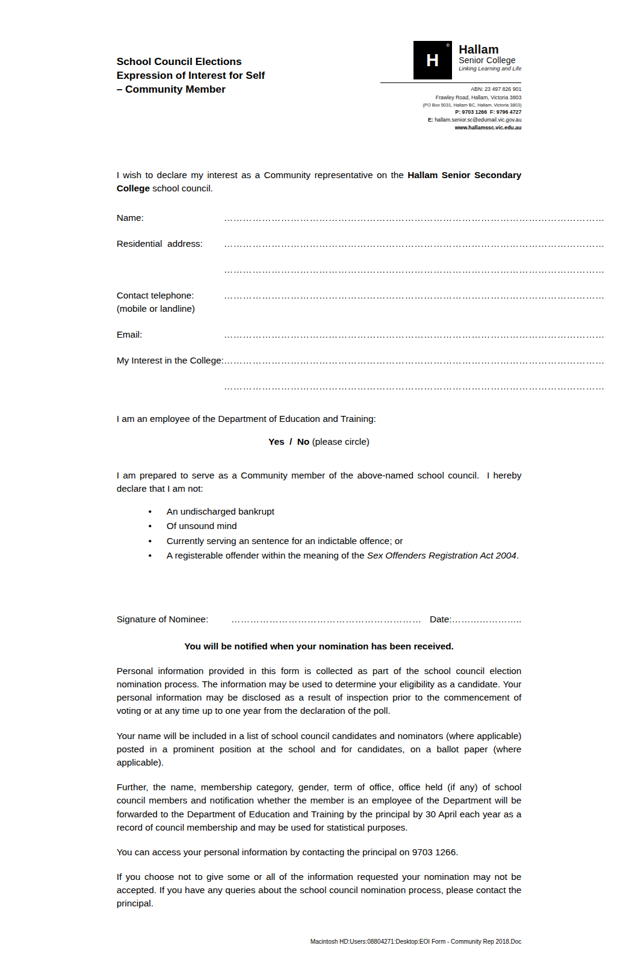School Council Elections
Expression of Interest for Self
– Community Member
H®
Hallam
Senior College
Linking Learning and Life
ABN: 23 497 826 901
Frawley Road, Hallam, Victoria 3803
(PO Box 5031, Hallam BC, Hallam, Victoria 3803)
P: 9703 1266 F: 9796 4727
E: hallam.senior.sc@edumail.vic.gov.au
www.hallamssc.vic.edu.au
I wish to declare my interest as a Community representative on the Hallam Senior Secondary College school council.
| Name: | ………………………………………………………………………………………………………… |
| Residential address: | ………………………………………………………………………………………………………… ………………………………………………………………………………………………………… |
| Contact telephone: (mobile or landline) | ………………………………………………………………………………………………………… |
| Email: | ………………………………………………………………………………………………………… |
| My Interest in the College: | ………………………………………………………………………………………………………… ………………………………………………………………………………………………………… |
I am an employee of the Department of Education and Training:
Yes / No (please circle)
I am prepared to serve as a Community member of the above-named school council. I hereby declare that I am not:
•An undischarged bankrupt
•Of unsound mind
•Currently serving an sentence for an indictable offence; or
•A registerable offender within the meaning of the Sex Offenders Registration Act 2004.
Signature of Nominee: …………………………………………………………………… Date:…………………..
You will be notified when your nomination has been received.
Personal information provided in this form is collected as part of the school council election nomination process. The information may be used to determine your eligibility as a candidate. Your personal information may be disclosed as a result of inspection prior to the commencement of voting or at any time up to one year from the declaration of the poll.
Your name will be included in a list of school council candidates and nominators (where applicable) posted in a prominent position at the school and for candidates, on a ballot paper (where applicable).
Further, the name, membership category, gender, term of office, office held (if any) of school council members and notification whether the member is an employee of the Department will be forwarded to the Department of Education and Training by the principal by 30 April each year as a record of council membership and may be used for statistical purposes.
You can access your personal information by contacting the principal on 9703 1266.
If you choose not to give some or all of the information requested your nomination may not be accepted. If you have any queries about the school council nomination process, please contact the principal.
Macintosh HD:Users:08804271:Desktop:EOI Form - Community Rep 2018.Doc